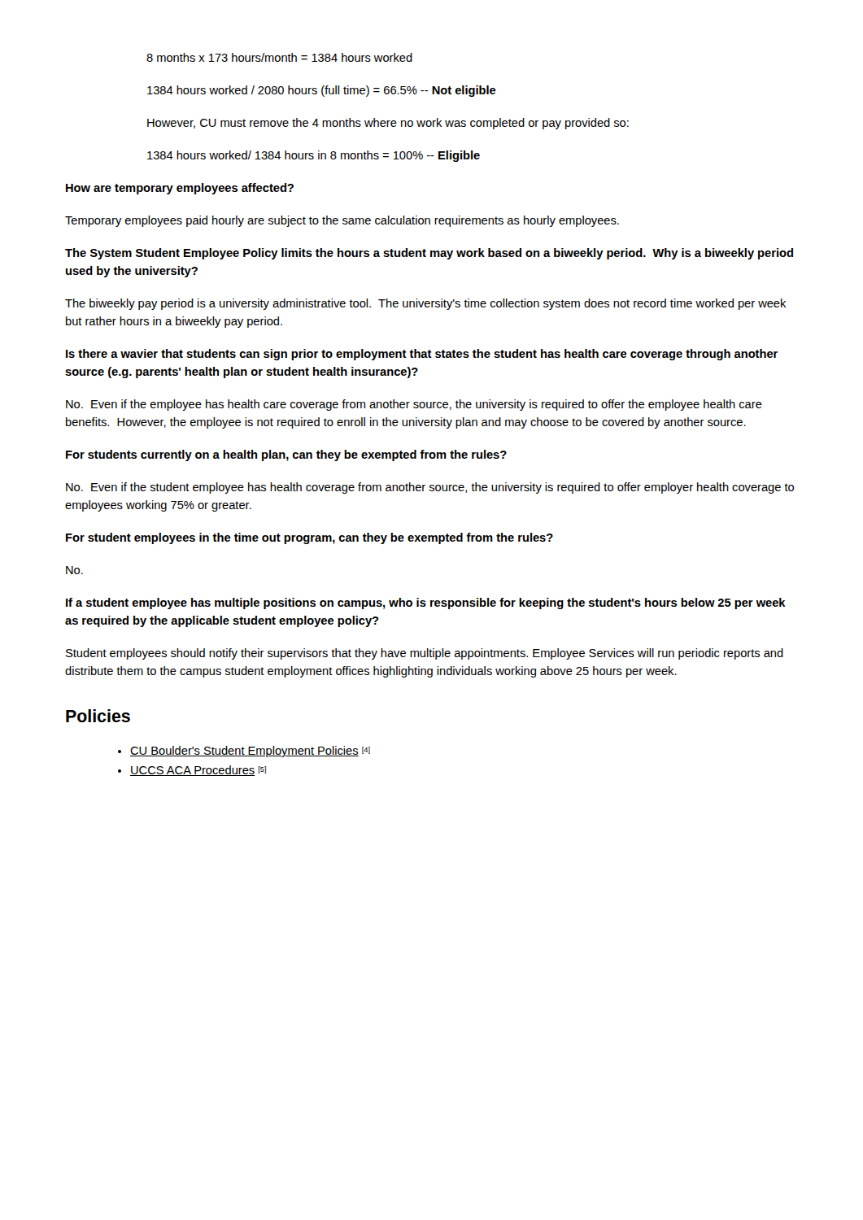8 months x 173 hours/month = 1384 hours worked
1384 hours worked / 2080 hours (full time) = 66.5% -- Not eligible
However, CU must remove the 4 months where no work was completed or pay provided so:
1384 hours worked/ 1384 hours in 8 months = 100% -- Eligible
How are temporary employees affected?
Temporary employees paid hourly are subject to the same calculation requirements as hourly employees.
The System Student Employee Policy limits the hours a student may work based on a biweekly period. Why is a biweekly period used by the university?
The biweekly pay period is a university administrative tool. The university's time collection system does not record time worked per week but rather hours in a biweekly pay period.
Is there a wavier that students can sign prior to employment that states the student has health care coverage through another source (e.g. parents' health plan or student health insurance)?
No. Even if the employee has health care coverage from another source, the university is required to offer the employee health care benefits. However, the employee is not required to enroll in the university plan and may choose to be covered by another source.
For students currently on a health plan, can they be exempted from the rules?
No. Even if the student employee has health coverage from another source, the university is required to offer employer health coverage to employees working 75% or greater.
For student employees in the time out program, can they be exempted from the rules?
No.
If a student employee has multiple positions on campus, who is responsible for keeping the student's hours below 25 per week as required by the applicable student employee policy?
Student employees should notify their supervisors that they have multiple appointments. Employee Services will run periodic reports and distribute them to the campus student employment offices highlighting individuals working above 25 hours per week.
Policies
CU Boulder's Student Employment Policies [4]
UCCS ACA Procedures [5]